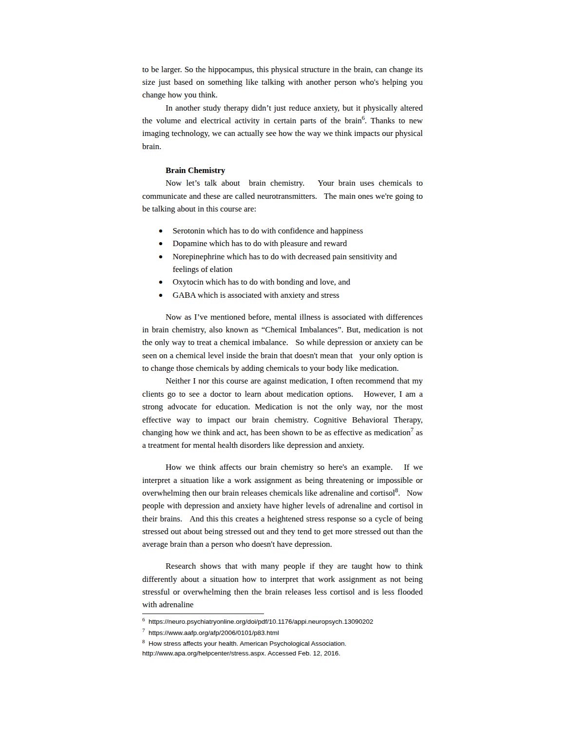to be larger. So the hippocampus, this physical structure in the brain, can change its size just based on something like talking with another person who's helping you change how you think.
In another study therapy didn’t just reduce anxiety, but it physically altered the volume and electrical activity in certain parts of the brain6. Thanks to new imaging technology, we can actually see how the way we think impacts our physical brain.
Brain Chemistry
Now let’s talk about brain chemistry. Your brain uses chemicals to communicate and these are called neurotransmitters. The main ones we're going to be talking about in this course are:
Serotonin which has to do with confidence and happiness
Dopamine which has to do with pleasure and reward
Norepinephrine which has to do with decreased pain sensitivity and feelings of elation
Oxytocin which has to do with bonding and love, and
GABA which is associated with anxiety and stress
Now as I’ve mentioned before, mental illness is associated with differences in brain chemistry, also known as “Chemical Imbalances”. But, medication is not the only way to treat a chemical imbalance. So while depression or anxiety can be seen on a chemical level inside the brain that doesn't mean that your only option is to change those chemicals by adding chemicals to your body like medication.
Neither I nor this course are against medication, I often recommend that my clients go to see a doctor to learn about medication options. However, I am a strong advocate for education. Medication is not the only way, nor the most effective way to impact our brain chemistry. Cognitive Behavioral Therapy, changing how we think and act, has been shown to be as effective as medication7 as a treatment for mental health disorders like depression and anxiety.
How we think affects our brain chemistry so here's an example. If we interpret a situation like a work assignment as being threatening or impossible or overwhelming then our brain releases chemicals like adrenaline and cortisol8. Now people with depression and anxiety have higher levels of adrenaline and cortisol in their brains. And this this creates a heightened stress response so a cycle of being stressed out about being stressed out and they tend to get more stressed out than the average brain than a person who doesn't have depression.
Research shows that with many people if they are taught how to think differently about a situation how to interpret that work assignment as not being stressful or overwhelming then the brain releases less cortisol and is less flooded with adrenaline
6 https://neuro.psychiatryonline.org/doi/pdf/10.1176/appi.neuropsych.13090202
7 https://www.aafp.org/afp/2006/0101/p83.html
8 How stress affects your health. American Psychological Association.
http://www.apa.org/helpcenter/stress.aspx. Accessed Feb. 12, 2016.